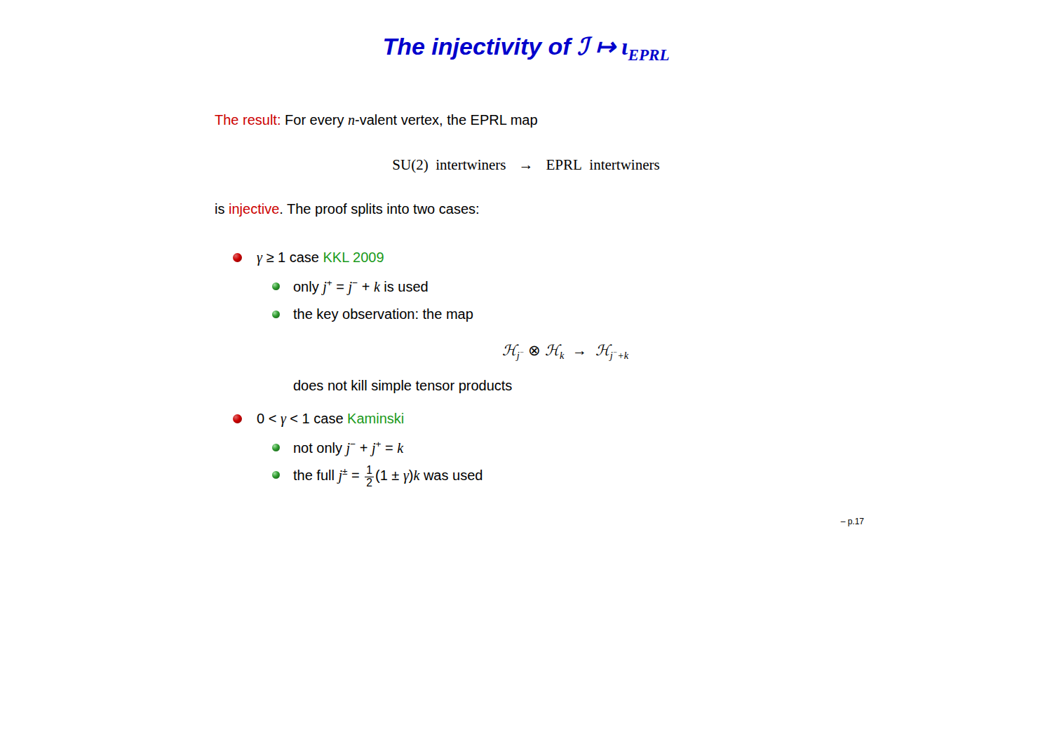The injectivity of ℐ ↦ ιEPRL
The result: For every n-valent vertex, the EPRL map
SU(2) intertwiners→EPRL intertwiners
is injective. The proof splits into two cases:
γ ≥ 1 case KKL 2009
only j+ = j− + k is used
the key observation: the map
ℋj− ⊗ ℋk → ℋj−+k
does not kill simple tensor products
0 < γ < 1 case Kaminski
not only j− + j+ = k
the full j± = 12(1 ± γ)k was used
– p.17